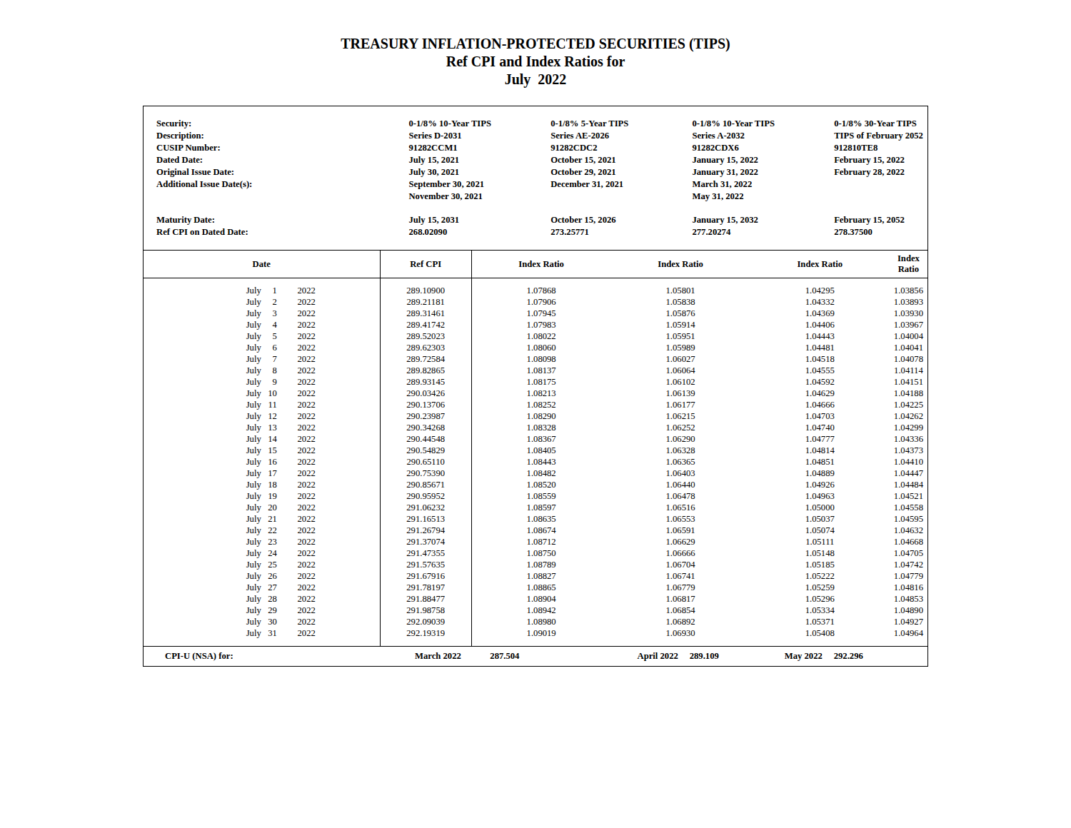TREASURY INFLATION-PROTECTED SECURITIES (TIPS)
Ref CPI and Index Ratios for
July 2022
| / Security: / / 0-1/8% 10-Year TIPS / 0-1/8% 5-Year TIPS / 0-1/8% 10-Year TIPS / 0-1/8% 30-Year TIPS / / Description: / / Series D-2031 / Series AE-2026 / Series A-2032 / TIPS of February 2052 / / CUSIP Number: / / 91282CCM1 / 91282CDC2 / 91282CDX6 / 912810TE8 / / Dated Date: / / July 15, 2021 / October 15, 2021 / January 15, 2022 / February 15, 2022 / / Original Issue Date: / / July 30, 2021 / October 29, 2021 / January 31, 2022 / February 28, 2022 / / Additional Issue Date(s): / / September 30, 2021 / December 31, 2021 / March 31, 2022 / / / / / November 30, 2021 / / May 31, 2022 / / / Maturity Date: / / July 15, 2031 / October 15, 2026 / January 15, 2032 / February 15, 2052 / / Ref CPI on Dated Date: / / 268.02090 / 273.25771 / 277.20274 / 278.37500 / / Date / Ref CPI / Index Ratio / Index Ratio / Index Ratio / Index Ratio / / --- / --- / --- / --- / --- / --- / / July 1 2022 / 289.10900 / 1.07868 / 1.05801 / 1.04295 / 1.03856 / / July 2 2022 / 289.21181 / 1.07906 / 1.05838 / 1.04332 / 1.03893 / / July 3 2022 / 289.31461 / 1.07945 / 1.05876 / 1.04369 / 1.03930 / / July 4 2022 / 289.41742 / 1.07983 / 1.05914 / 1.04406 / 1.03967 / / July 5 2022 / 289.52023 / 1.08022 / 1.05951 / 1.04443 / 1.04004 / / July 6 2022 / 289.62303 / 1.08060 / 1.05989 / 1.04481 / 1.04041 / / July 7 2022 / 289.72584 / 1.08098 / 1.06027 / 1.04518 / 1.04078 / / July 8 2022 / 289.82865 / 1.08137 / 1.06064 / 1.04555 / 1.04114 / / July 9 2022 / 289.93145 / 1.08175 / 1.06102 / 1.04592 / 1.04151 / / July 10 2022 / 290.03426 / 1.08213 / 1.06139 / 1.04629 / 1.04188 / / July 11 2022 / 290.13706 / 1.08252 / 1.06177 / 1.04666 / 1.04225 / / July 12 2022 / 290.23987 / 1.08290 / 1.06215 / 1.04703 / 1.04262 / / July 13 2022 / 290.34268 / 1.08328 / 1.06252 / 1.04740 / 1.04299 / / July 14 2022 / 290.44548 / 1.08367 / 1.06290 / 1.04777 / 1.04336 / / July 15 2022 / 290.54829 / 1.08405 / 1.06328 / 1.04814 / 1.04373 / / July 16 2022 / 290.65110 / 1.08443 / 1.06365 / 1.04851 / 1.04410 / / July 17 2022 / 290.75390 / 1.08482 / 1.06403 / 1.04889 / 1.04447 / / July 18 2022 / 290.85671 / 1.08520 / 1.06440 / 1.04926 / 1.04484 / / July 19 2022 / 290.95952 / 1.08559 / 1.06478 / 1.04963 / 1.04521 / / July 20 2022 / 291.06232 / 1.08597 / 1.06516 / 1.05000 / 1.04558 / / July 21 2022 / 291.16513 / 1.08635 / 1.06553 / 1.05037 / 1.04595 / / July 22 2022 / 291.26794 / 1.08674 / 1.06591 / 1.05074 / 1.04632 / / July 23 2022 / 291.37074 / 1.08712 / 1.06629 / 1.05111 / 1.04668 / / July 24 2022 / 291.47355 / 1.08750 / 1.06666 / 1.05148 / 1.04705 / / July 25 2022 / 291.57635 / 1.08789 / 1.06704 / 1.05185 / 1.04742 / / July 26 2022 / 291.67916 / 1.08827 / 1.06741 / 1.05222 / 1.04779 / / July 27 2022 / 291.78197 / 1.08865 / 1.06779 / 1.05259 / 1.04816 / / July 28 2022 / 291.88477 / 1.08904 / 1.06817 / 1.05296 / 1.04853 / / July 29 2022 / 291.98758 / 1.08942 / 1.06854 / 1.05334 / 1.04890 / / July 30 2022 / 292.09039 / 1.08980 / 1.06892 / 1.05371 / 1.04927 / / July 31 2022 / 292.19319 / 1.09019 / 1.06930 / 1.05408 / 1.04964 / / CPI-U (NSA) for: / March 2022 / 287.504 / April 2022 289.109 / May 2022 292.296 / |